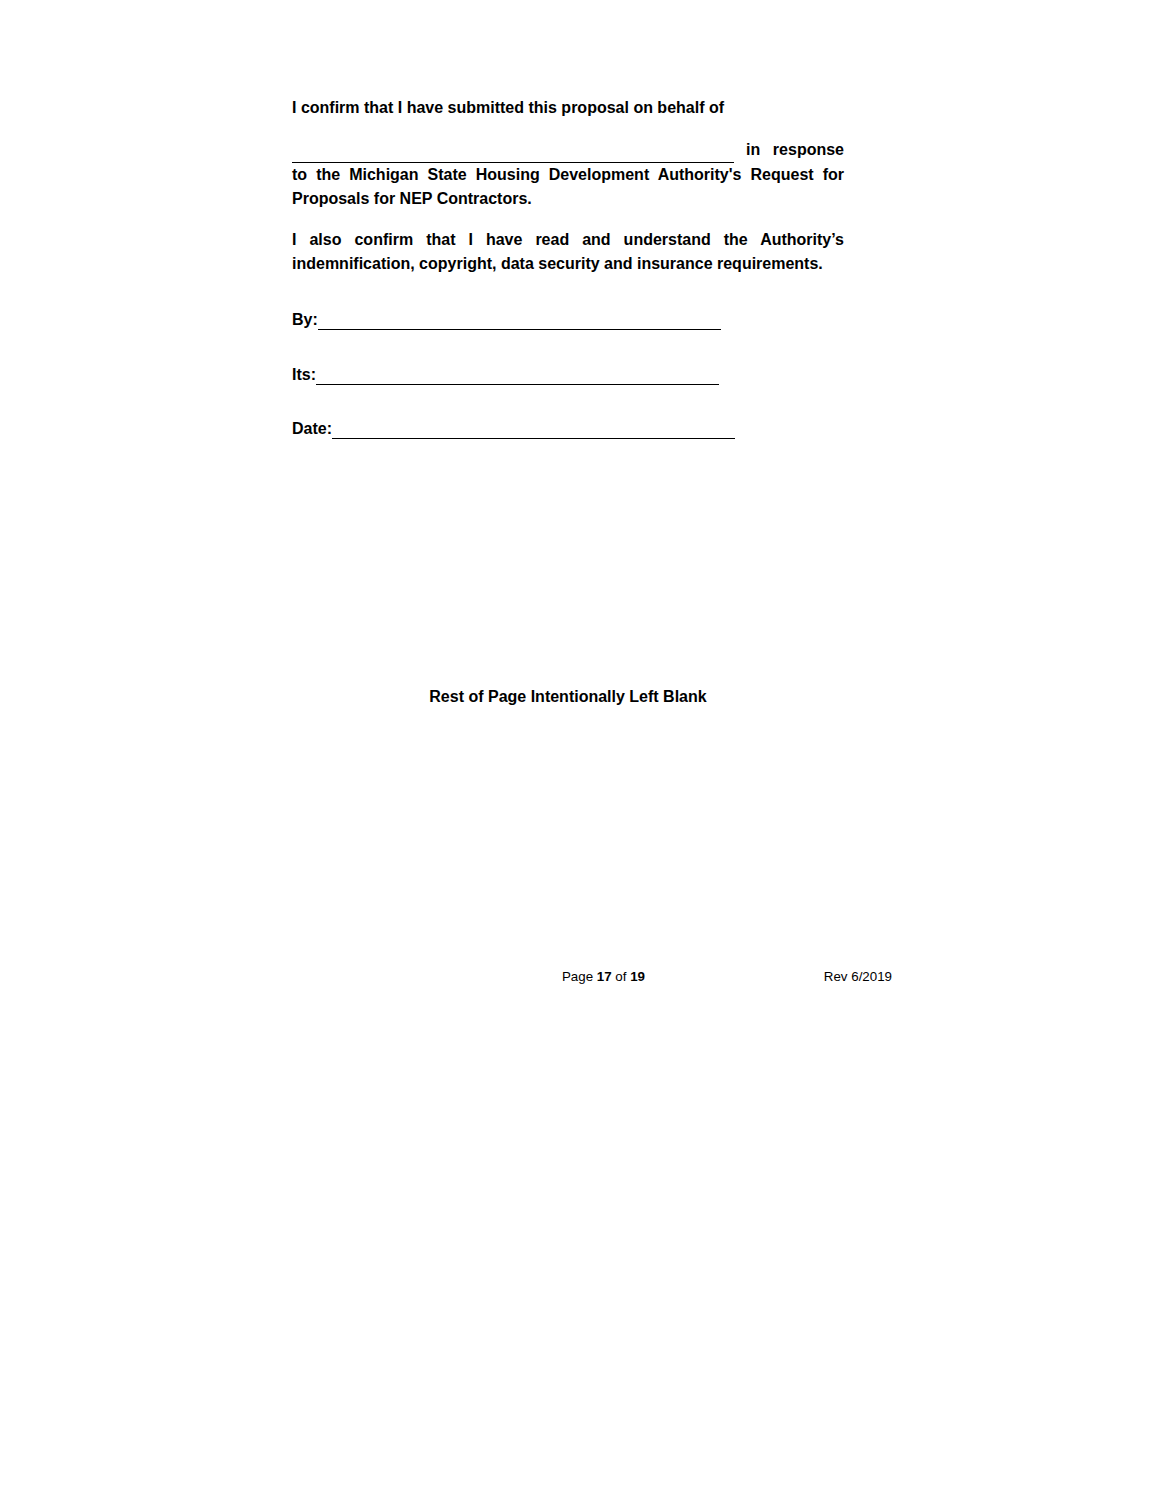I confirm that I have submitted this proposal on behalf of
in response to the Michigan State Housing Development Authority's Request for Proposals for NEP Contractors.
I also confirm that I have read and understand the Authority’s indemnification, copyright, data security and insurance requirements.
By:
Its:
Date:
Rest of Page Intentionally Left Blank
Page 17 of 19 Rev 6/2019